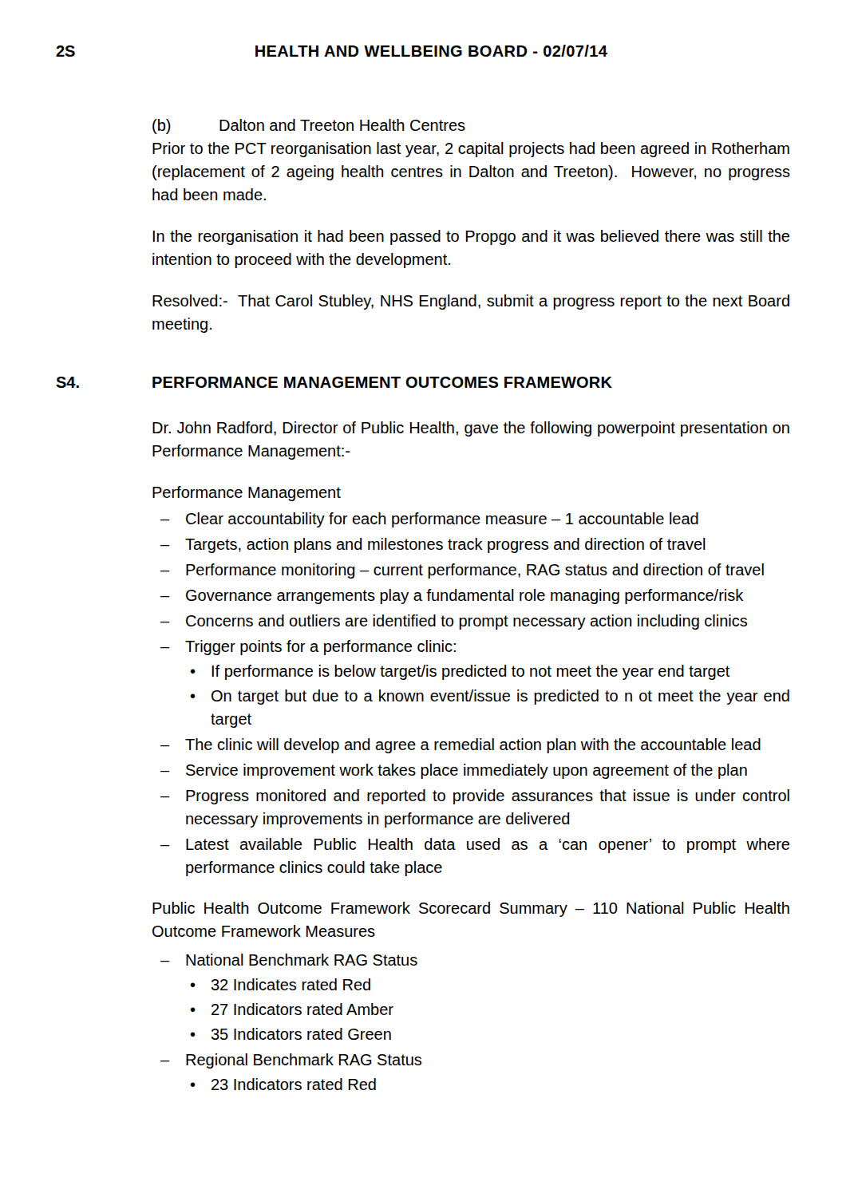2S
HEALTH AND WELLBEING BOARD - 02/07/14
(b) Dalton and Treeton Health Centres
Prior to the PCT reorganisation last year, 2 capital projects had been agreed in Rotherham (replacement of 2 ageing health centres in Dalton and Treeton). However, no progress had been made.
In the reorganisation it had been passed to Propgo and it was believed there was still the intention to proceed with the development.
Resolved:- That Carol Stubley, NHS England, submit a progress report to the next Board meeting.
S4. PERFORMANCE MANAGEMENT OUTCOMES FRAMEWORK
Dr. John Radford, Director of Public Health, gave the following powerpoint presentation on Performance Management:-
Performance Management
Clear accountability for each performance measure – 1 accountable lead
Targets, action plans and milestones track progress and direction of travel
Performance monitoring – current performance, RAG status and direction of travel
Governance arrangements play a fundamental role managing performance/risk
Concerns and outliers are identified to prompt necessary action including clinics
Trigger points for a performance clinic:
If performance is below target/is predicted to not meet the year end target
On target but due to a known event/issue is predicted to n ot meet the year end target
The clinic will develop and agree a remedial action plan with the accountable lead
Service improvement work takes place immediately upon agreement of the plan
Progress monitored and reported to provide assurances that issue is under control necessary improvements in performance are delivered
Latest available Public Health data used as a ‘can opener’ to prompt where performance clinics could take place
Public Health Outcome Framework Scorecard Summary – 110 National Public Health Outcome Framework Measures
National Benchmark RAG Status
32 Indicates rated Red
27 Indicators rated Amber
35 Indicators rated Green
Regional Benchmark RAG Status
23 Indicators rated Red